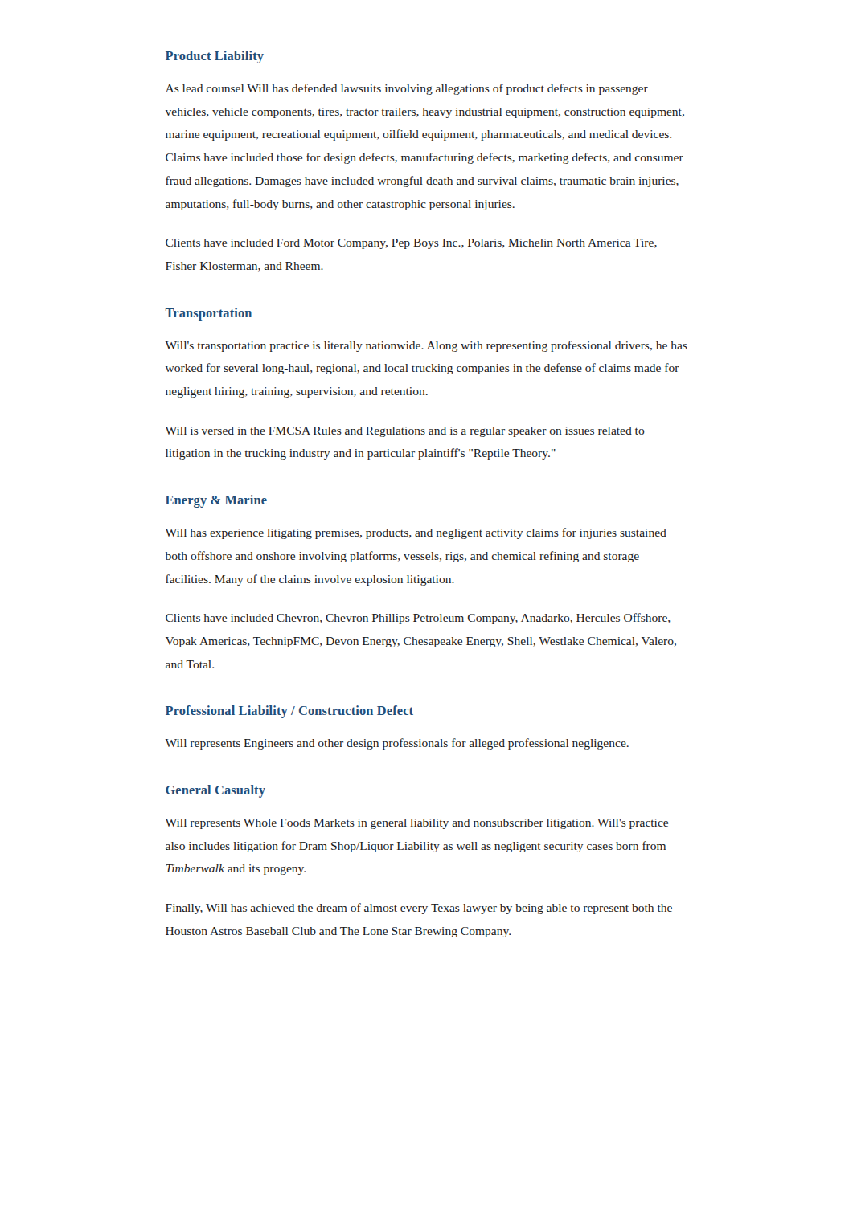Product Liability
As lead counsel Will has defended lawsuits involving allegations of product defects in passenger vehicles, vehicle components, tires, tractor trailers, heavy industrial equipment, construction equipment, marine equipment, recreational equipment, oilfield equipment, pharmaceuticals, and medical devices. Claims have included those for design defects, manufacturing defects, marketing defects, and consumer fraud allegations. Damages have included wrongful death and survival claims, traumatic brain injuries, amputations, full-body burns, and other catastrophic personal injuries.
Clients have included Ford Motor Company, Pep Boys Inc., Polaris, Michelin North America Tire, Fisher Klosterman, and Rheem.
Transportation
Will's transportation practice is literally nationwide. Along with representing professional drivers, he has worked for several long-haul, regional, and local trucking companies in the defense of claims made for negligent hiring, training, supervision, and retention.
Will is versed in the FMCSA Rules and Regulations and is a regular speaker on issues related to litigation in the trucking industry and in particular plaintiff's "Reptile Theory."
Energy & Marine
Will has experience litigating premises, products, and negligent activity claims for injuries sustained both offshore and onshore involving platforms, vessels, rigs, and chemical refining and storage facilities. Many of the claims involve explosion litigation.
Clients have included Chevron, Chevron Phillips Petroleum Company, Anadarko, Hercules Offshore, Vopak Americas, TechnipFMC, Devon Energy, Chesapeake Energy, Shell, Westlake Chemical, Valero, and Total.
Professional Liability / Construction Defect
Will represents Engineers and other design professionals for alleged professional negligence.
General Casualty
Will represents Whole Foods Markets in general liability and nonsubscriber litigation. Will's practice also includes litigation for Dram Shop/Liquor Liability as well as negligent security cases born from Timberwalk and its progeny.
Finally, Will has achieved the dream of almost every Texas lawyer by being able to represent both the Houston Astros Baseball Club and The Lone Star Brewing Company.